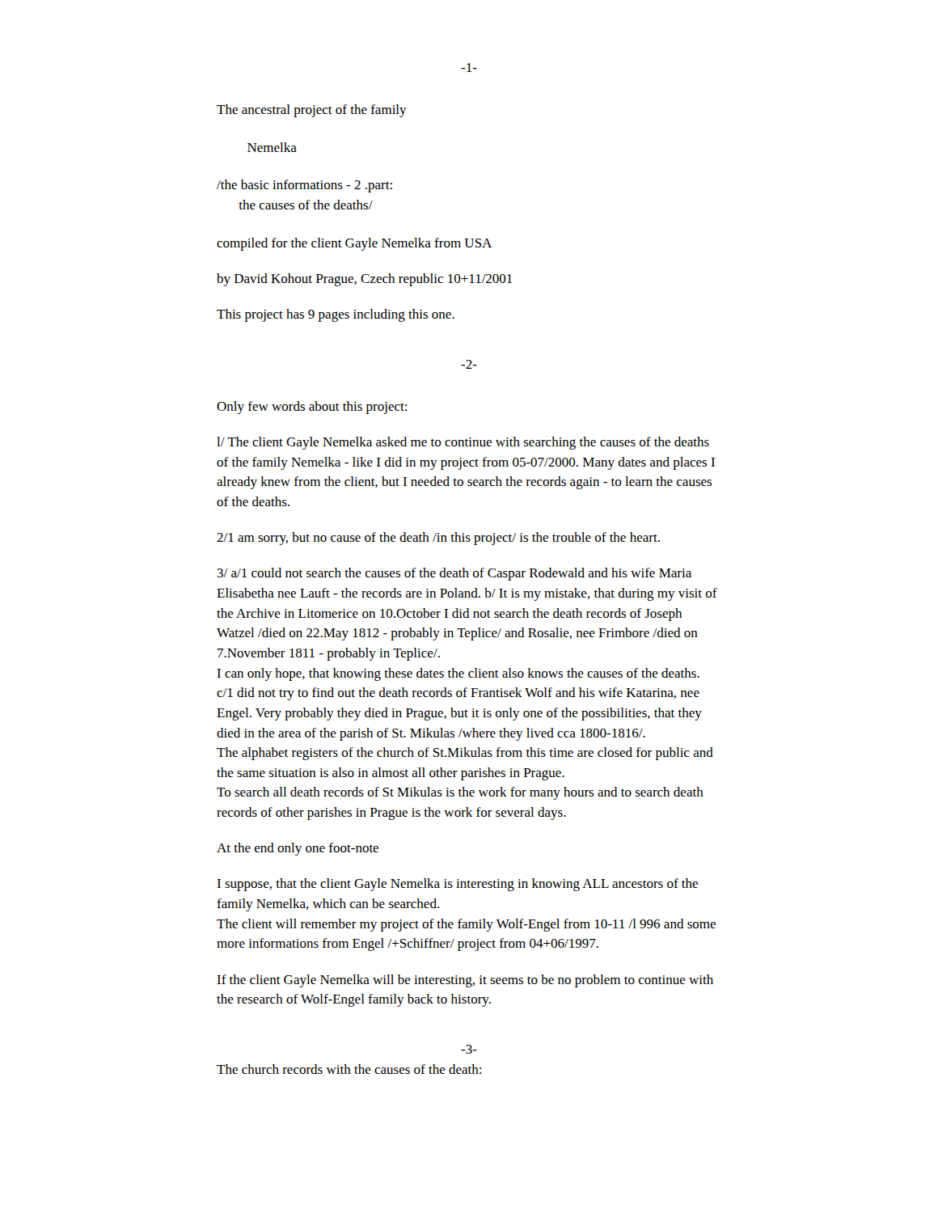-1-
The ancestral project of the family
Nemelka
/the basic informations - 2 .part: the causes of the deaths/
compiled for the client Gayle Nemelka from USA
by David Kohout Prague, Czech republic 10+11/2001
This project has 9 pages including this one.
-2-
Only few words about this project:
l/ The client Gayle Nemelka asked me to continue with searching the causes of the deaths of the family Nemelka - like I did in my project from 05-07/2000. Many dates and places I already knew from the client, but I needed to search the records again - to learn the causes of the deaths.
2/1 am sorry, but no cause of the death /in this project/ is the trouble of the heart.
3/ a/1 could not search the causes of the death of Caspar Rodewald and his wife Maria Elisabetha nee Lauft - the records are in Poland. b/ It is my mistake, that during my visit of the Archive in Litomerice on 10.October I did not search the death records of Joseph Watzel /died on 22.May 1812 - probably in Teplice/ and Rosalie, nee Frimbore /died on 7.November 1811 - probably in Teplice/.
I can only hope, that knowing these dates the client also knows the causes of the deaths.
c/1 did not try to find out the death records of Frantisek Wolf and his wife Katarina, nee Engel. Very probably they died in Prague, but it is only one of the possibilities, that they died in the area of the parish of St. Mikulas /where they lived cca 1800-1816/.
The alphabet registers of the church of St.Mikulas from this time are closed for public and the same situation is also in almost all other parishes in Prague.
To search all death records of St Mikulas is the work for many hours and to search death records of other parishes in Prague is the work for several days.
At the end only one foot-note
I suppose, that the client Gayle Nemelka is interesting in knowing ALL ancestors of the family Nemelka, which can be searched.
The client will remember my project of the family Wolf-Engel from 10-11 /l 996 and some more informations from Engel /+Schiffner/ project from 04+06/1997.
If the client Gayle Nemelka will be interesting, it seems to be no problem to continue with the research of Wolf-Engel family back to history.
-3-
The church records with the causes of the death: